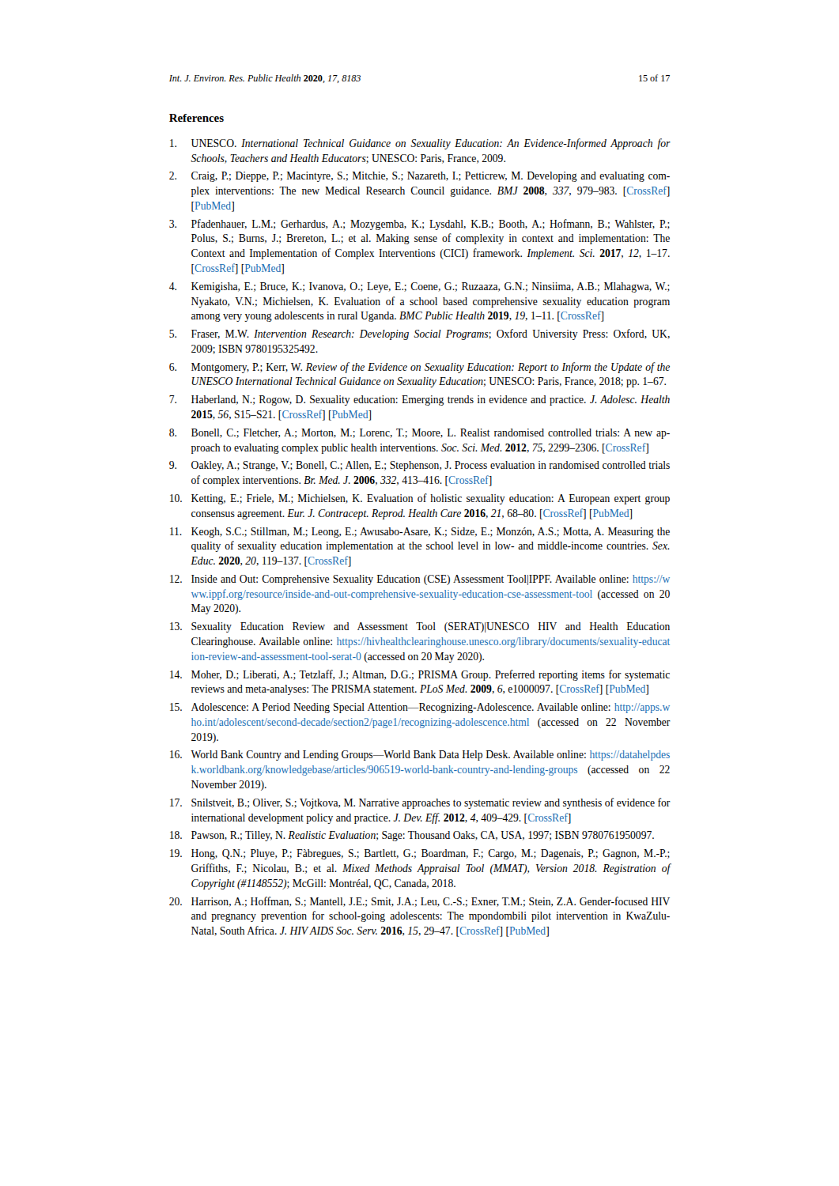Int. J. Environ. Res. Public Health 2020, 17, 8183
15 of 17
References
UNESCO. International Technical Guidance on Sexuality Education: An Evidence-Informed Approach for Schools, Teachers and Health Educators; UNESCO: Paris, France, 2009.
Craig, P.; Dieppe, P.; Macintyre, S.; Mitchie, S.; Nazareth, I.; Petticrew, M. Developing and evaluating complex interventions: The new Medical Research Council guidance. BMJ 2008, 337, 979–983. [CrossRef] [PubMed]
Pfadenhauer, L.M.; Gerhardus, A.; Mozygemba, K.; Lysdahl, K.B.; Booth, A.; Hofmann, B.; Wahlster, P.; Polus, S.; Burns, J.; Brereton, L.; et al. Making sense of complexity in context and implementation: The Context and Implementation of Complex Interventions (CICI) framework. Implement. Sci. 2017, 12, 1–17. [CrossRef] [PubMed]
Kemigisha, E.; Bruce, K.; Ivanova, O.; Leye, E.; Coene, G.; Ruzaaza, G.N.; Ninsiima, A.B.; Mlahagwa, W.; Nyakato, V.N.; Michielsen, K. Evaluation of a school based comprehensive sexuality education program among very young adolescents in rural Uganda. BMC Public Health 2019, 19, 1–11. [CrossRef]
Fraser, M.W. Intervention Research: Developing Social Programs; Oxford University Press: Oxford, UK, 2009; ISBN 9780195325492.
Montgomery, P.; Kerr, W. Review of the Evidence on Sexuality Education: Report to Inform the Update of the UNESCO International Technical Guidance on Sexuality Education; UNESCO: Paris, France, 2018; pp. 1–67.
Haberland, N.; Rogow, D. Sexuality education: Emerging trends in evidence and practice. J. Adolesc. Health 2015, 56, S15–S21. [CrossRef] [PubMed]
Bonell, C.; Fletcher, A.; Morton, M.; Lorenc, T.; Moore, L. Realist randomised controlled trials: A new approach to evaluating complex public health interventions. Soc. Sci. Med. 2012, 75, 2299–2306. [CrossRef]
Oakley, A.; Strange, V.; Bonell, C.; Allen, E.; Stephenson, J. Process evaluation in randomised controlled trials of complex interventions. Br. Med. J. 2006, 332, 413–416. [CrossRef]
Ketting, E.; Friele, M.; Michielsen, K. Evaluation of holistic sexuality education: A European expert group consensus agreement. Eur. J. Contracept. Reprod. Health Care 2016, 21, 68–80. [CrossRef] [PubMed]
Keogh, S.C.; Stillman, M.; Leong, E.; Awusabo-Asare, K.; Sidze, E.; Monzón, A.S.; Motta, A. Measuring the quality of sexuality education implementation at the school level in low- and middle-income countries. Sex. Educ. 2020, 20, 119–137. [CrossRef]
Inside and Out: Comprehensive Sexuality Education (CSE) Assessment Tool|IPPF. Available online: https://www.ippf.org/resource/inside-and-out-comprehensive-sexuality-education-cse-assessment-tool (accessed on 20 May 2020).
Sexuality Education Review and Assessment Tool (SERAT)|UNESCO HIV and Health Education Clearinghouse. Available online: https://hivhealthclearinghouse.unesco.org/library/documents/sexuality-education-review-and-assessment-tool-serat-0 (accessed on 20 May 2020).
Moher, D.; Liberati, A.; Tetzlaff, J.; Altman, D.G.; PRISMA Group. Preferred reporting items for systematic reviews and meta-analyses: The PRISMA statement. PLoS Med. 2009, 6, e1000097. [CrossRef] [PubMed]
Adolescence: A Period Needing Special Attention—Recognizing-Adolescence. Available online: http://apps.who.int/adolescent/second-decade/section2/page1/recognizing-adolescence.html (accessed on 22 November 2019).
World Bank Country and Lending Groups—World Bank Data Help Desk. Available online: https://datahelpdesk.worldbank.org/knowledgebase/articles/906519-world-bank-country-and-lending-groups (accessed on 22 November 2019).
Snilstveit, B.; Oliver, S.; Vojtkova, M. Narrative approaches to systematic review and synthesis of evidence for international development policy and practice. J. Dev. Eff. 2012, 4, 409–429. [CrossRef]
Pawson, R.; Tilley, N. Realistic Evaluation; Sage: Thousand Oaks, CA, USA, 1997; ISBN 9780761950097.
Hong, Q.N.; Pluye, P.; Fàbregues, S.; Bartlett, G.; Boardman, F.; Cargo, M.; Dagenais, P.; Gagnon, M.-P.; Griffiths, F.; Nicolau, B.; et al. Mixed Methods Appraisal Tool (MMAT), Version 2018. Registration of Copyright (#1148552); McGill: Montréal, QC, Canada, 2018.
Harrison, A.; Hoffman, S.; Mantell, J.E.; Smit, J.A.; Leu, C.-S.; Exner, T.M.; Stein, Z.A. Gender-focused HIV and pregnancy prevention for school-going adolescents: The mpondombili pilot intervention in KwaZulu-Natal, South Africa. J. HIV AIDS Soc. Serv. 2016, 15, 29–47. [CrossRef] [PubMed]